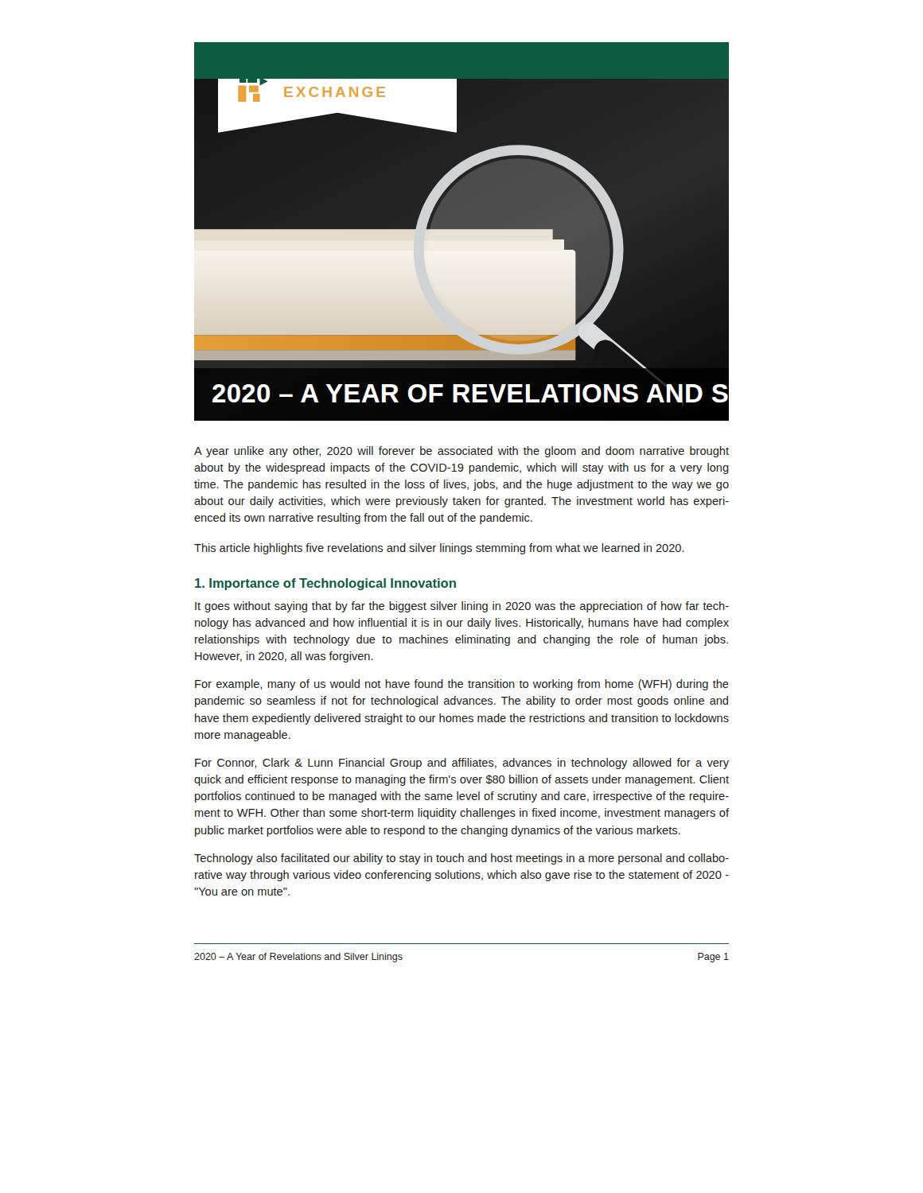STRATEGIC EXCHANGE
2020 – A YEAR OF REVELATIONS AND SILVER LININGS
A year unlike any other, 2020 will forever be associated with the gloom and doom narrative brought about by the widespread impacts of the COVID-19 pandemic, which will stay with us for a very long time. The pandemic has resulted in the loss of lives, jobs, and the huge adjustment to the way we go about our daily activities, which were previously taken for granted. The investment world has experienced its own narrative resulting from the fall out of the pandemic.
This article highlights five revelations and silver linings stemming from what we learned in 2020.
1. Importance of Technological Innovation
It goes without saying that by far the biggest silver lining in 2020 was the appreciation of how far technology has advanced and how influential it is in our daily lives. Historically, humans have had complex relationships with technology due to machines eliminating and changing the role of human jobs. However, in 2020, all was forgiven.
For example, many of us would not have found the transition to working from home (WFH) during the pandemic so seamless if not for technological advances. The ability to order most goods online and have them expediently delivered straight to our homes made the restrictions and transition to lockdowns more manageable.
For Connor, Clark & Lunn Financial Group and affiliates, advances in technology allowed for a very quick and efficient response to managing the firm's over $80 billion of assets under management. Client portfolios continued to be managed with the same level of scrutiny and care, irrespective of the requirement to WFH. Other than some short-term liquidity challenges in fixed income, investment managers of public market portfolios were able to respond to the changing dynamics of the various markets.
Technology also facilitated our ability to stay in touch and host meetings in a more personal and collaborative way through various video conferencing solutions, which also gave rise to the statement of 2020 - "You are on mute".
2020 – A Year of Revelations and Silver Linings Page 1